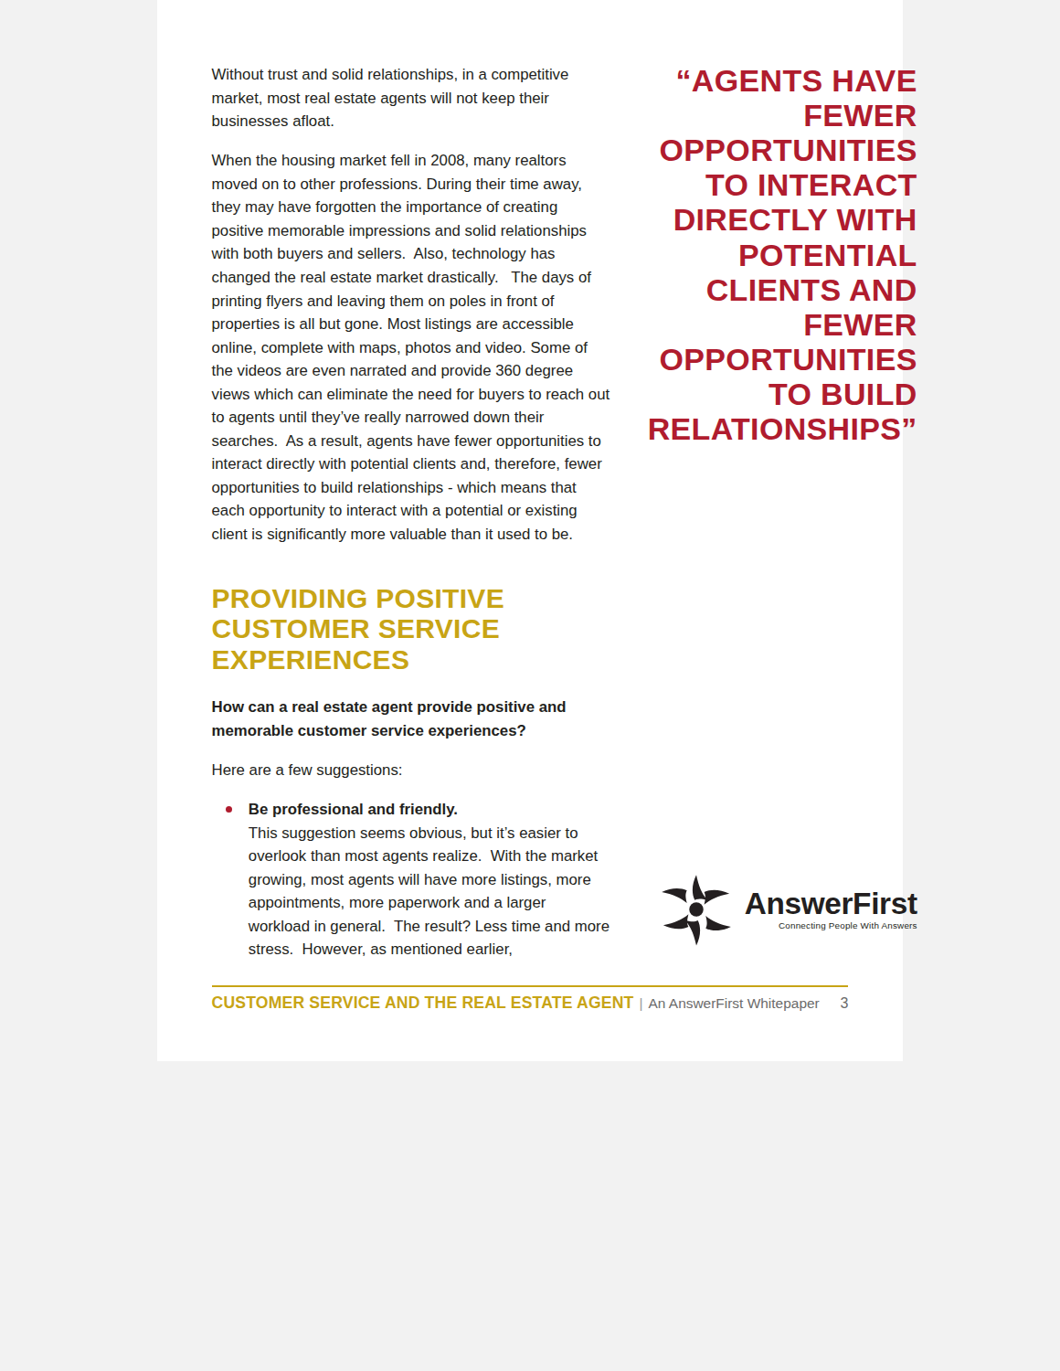Without trust and solid relationships, in a competitive market, most real estate agents will not keep their businesses afloat.
When the housing market fell in 2008, many realtors moved on to other professions. During their time away, they may have forgotten the importance of creating positive memorable impressions and solid relationships with both buyers and sellers. Also, technology has changed the real estate market drastically. The days of printing flyers and leaving them on poles in front of properties is all but gone. Most listings are accessible online, complete with maps, photos and video. Some of the videos are even narrated and provide 360 degree views which can eliminate the need for buyers to reach out to agents until they’ve really narrowed down their searches. As a result, agents have fewer opportunities to interact directly with potential clients and, therefore, fewer opportunities to build relationships - which means that each opportunity to interact with a potential or existing client is significantly more valuable than it used to be.
Providing Positive Customer Service Experiences
How can a real estate agent provide positive and memorable customer service experiences?
Here are a few suggestions:
Be professional and friendly. This suggestion seems obvious, but it’s easier to overlook than most agents realize. With the market growing, most agents will have more listings, more appointments, more paperwork and a larger workload in general. The result? Less time and more stress. However, as mentioned earlier,
“Agents have fewer opportunities to interact directly with potential clients and fewer opportunities to build relationships”
AnswerFirst Connecting People With Answers
Customer Service and the Real Estate Agent | An AnswerFirst Whitepaper
3